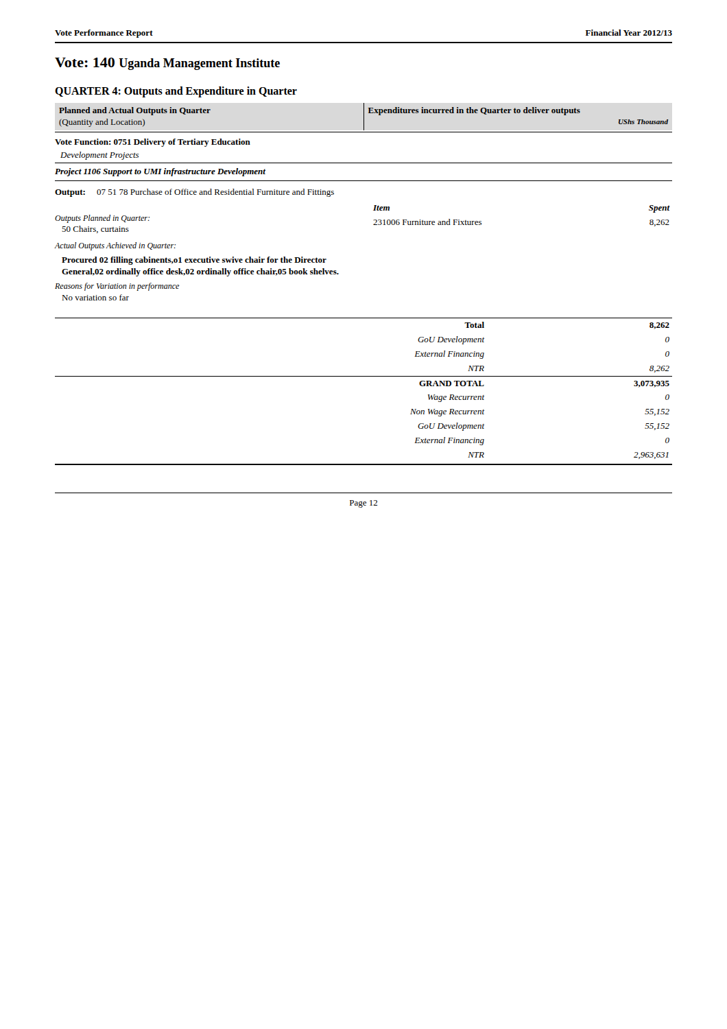Vote Performance Report Financial Year 2012/13
Vote: 140 Uganda Management Institute
QUARTER 4: Outputs and Expenditure in Quarter
| Planned and Actual Outputs in Quarter (Quantity and Location) | Expenditures incurred in the Quarter to deliver outputs UShs Thousand |
Vote Function: 0751 Delivery of Tertiary Education
Development Projects
Project 1106 Support to UMI infrastructure Development
Output: 07 51 78 Purchase of Office and Residential Furniture and Fittings
Outputs Planned in Quarter:
50 Chairs, curtains
Actual Outputs Achieved in Quarter:
Procured 02 filling cabinents,o1 executive swive chair for the Director General,02 ordinally office desk,02 ordinally office chair,05 book shelves.
Reasons for Variation in performance
No variation so far
| Item | Spent |
| --- | --- |
| 231006 Furniture and Fixtures | 8,262 |
| Total | 8,262 |
| GoU Development | 0 |
| External Financing | 0 |
| NTR | 8,262 |
| GRAND TOTAL | 3,073,935 |
| Wage Recurrent | 0 |
| Non Wage Recurrent | 55,152 |
| GoU Development | 55,152 |
| External Financing | 0 |
| NTR | 2,963,631 |
Page 12